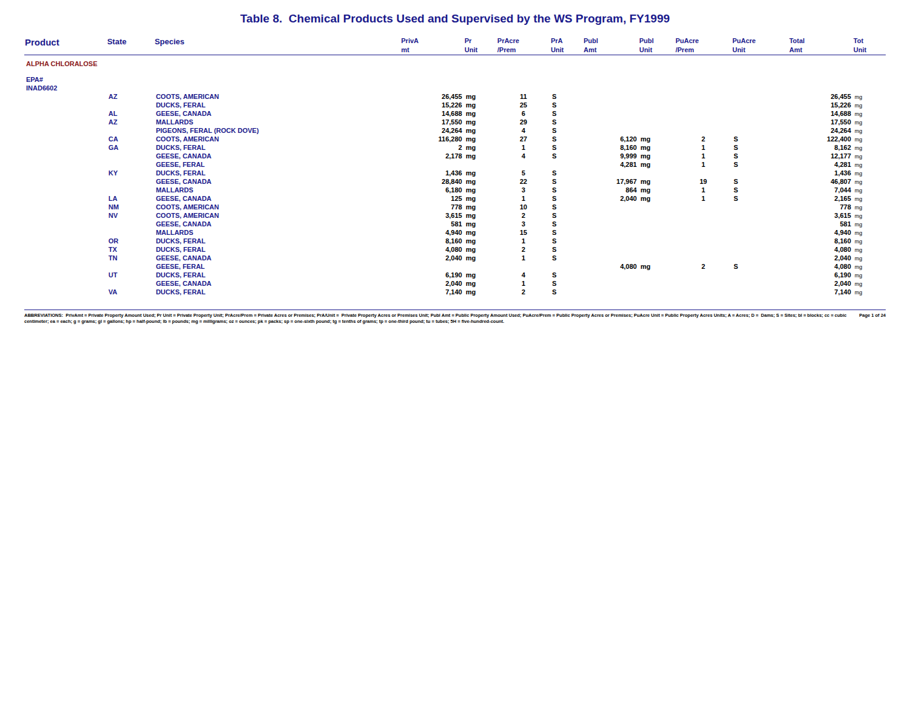Table 8. Chemical Products Used and Supervised by the WS Program, FY1999
| Product | State | Species | PrivA | Pr | PrAcre | PrA | Publ | Publ | PuAcre | PuAcre | Total | Tot |
| --- | --- | --- | --- | --- | --- | --- | --- | --- | --- | --- | --- | --- |
| mt | Unit | /Prem | Unit | Amt | Unit | /Prem | Unit | Amt | Unit |
| ALPHA CHLORALOSE |
| EPA# |
| INAD6602 |
| | AZ | COOTS, AMERICAN | 26,455 | mg | 11 | S | | | | | 26,455 | mg |
| | | DUCKS, FERAL | 15,226 | mg | 25 | S | | | | | 15,226 | mg |
| | AL | GEESE, CANADA | 14,688 | mg | 6 | S | | | | | 14,688 | mg |
| | AZ | MALLARDS | 17,550 | mg | 29 | S | | | | | 17,550 | mg |
| | | PIGEONS, FERAL (ROCK DOVE) | 24,264 | mg | 4 | S | | | | | 24,264 | mg |
| | CA | COOTS, AMERICAN | 116,280 | mg | 27 | S | 6,120 | mg | 2 | S | 122,400 | mg |
| | GA | DUCKS, FERAL | 2 | mg | 1 | S | 8,160 | mg | 1 | S | 8,162 | mg |
| | | GEESE, CANADA | 2,178 | mg | 4 | S | 9,999 | mg | 1 | S | 12,177 | mg |
| | | GEESE, FERAL | | | | | 4,281 | mg | 1 | S | 4,281 | mg |
| | KY | DUCKS, FERAL | 1,436 | mg | 5 | S | | | | | 1,436 | mg |
| | | GEESE, CANADA | 28,840 | mg | 22 | S | 17,967 | mg | 19 | S | 46,807 | mg |
| | | MALLARDS | 6,180 | mg | 3 | S | 864 | mg | 1 | S | 7,044 | mg |
| | LA | GEESE, CANADA | 125 | mg | 1 | S | 2,040 | mg | 1 | S | 2,165 | mg |
| | NM | COOTS, AMERICAN | 778 | mg | 10 | S | | | | | 778 | mg |
| | NV | COOTS, AMERICAN | 3,615 | mg | 2 | S | | | | | 3,615 | mg |
| | | GEESE, CANADA | 581 | mg | 3 | S | | | | | 581 | mg |
| | | MALLARDS | 4,940 | mg | 15 | S | | | | | 4,940 | mg |
| | OR | DUCKS, FERAL | 8,160 | mg | 1 | S | | | | | 8,160 | mg |
| | TX | DUCKS, FERAL | 4,080 | mg | 2 | S | | | | | 4,080 | mg |
| | TN | GEESE, CANADA | 2,040 | mg | 1 | S | | | | | 2,040 | mg |
| | | GEESE, FERAL | | | | | 4,080 | mg | 2 | S | 4,080 | mg |
| | UT | DUCKS, FERAL | 6,190 | mg | 4 | S | | | | | 6,190 | mg |
| | | GEESE, CANADA | 2,040 | mg | 1 | S | | | | | 2,040 | mg |
| | VA | DUCKS, FERAL | 7,140 | mg | 2 | S | | | | | 7,140 | mg |
Page 1 of 24 ABBREVIATIONS: PrivAmt = Private Property Amount Used; Pr Unit = Private Property Unit; PrAcre/Prem = Private Acres or Premises; PrA/Unit = Private Property Acres or Premises Unit; Publ Amt = Public Property Amount Used; PuAcre/Prem = Public Property Acres or Premises; PuAcre Unit = Public Property Acres Units; A = Acres; D = Dams; S = Sites; bl = blocks; cc = cubic centimeter; ea = each; g = grams; gl = gallons; hp = half-pound; lb = pounds; mg = milligrams; oz = ounces; pk = packs; sp = one-sixth pound; tg = tenths of grams; tp = one-third pound; tu = tubes; 5H = five-hundred-count.